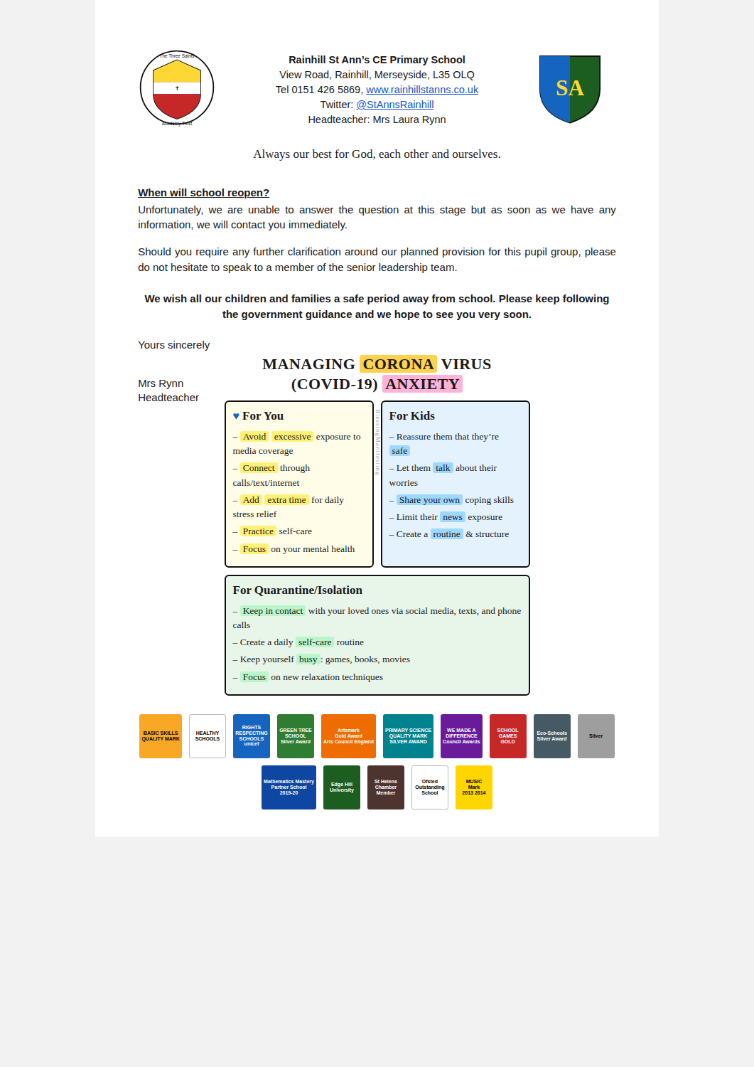✝ The Three Saints Academy Trust
Rainhill St Ann’s CE Primary School
View Road, Rainhill, Merseyside, L35 OLQ
Tel 0151 426 5869, www.rainhillstanns.co.uk
Twitter: @StAnnsRainhill
Headteacher: Mrs Laura Rynn
SA
Always our best for God, each other and ourselves.
When will school reopen?
Unfortunately, we are unable to answer the question at this stage but as soon as we have any information, we will contact you immediately.
Should you require any further clarification around our planned provision for this pupil group, please do not hesitate to speak to a member of the senior leadership team.
We wish all our children and families a safe period away from school. Please keep following the government guidance and we hope to see you very soon.
Yours sincerely
Mrs Rynn
Headteacher
MANAGING CORONA VIRUS
(COVID-19) ANXIETY
♥For You
Avoid excessive exposure to media coverage
Connect through calls/text/internet
Add extra time for daily stress relief
Practice self-care
Focus on your mental health
BlessingManifesting
For Kids
Reassure them that they’re safe
Let them talk about their worries
Share your own coping skills
Limit their news exposure
Create a routine & structure
For Quarantine/Isolation
Keep in contact with your loved ones via social media, texts, and phone calls
Create a daily self-care routine
Keep yourself busy: games, books, movies
Focus on new relaxation techniques
BASIC SKILLS
QUALITY MARK
HEALTHY
SCHOOLS
RIGHTS
RESPECTING
SCHOOLS
unicef
GREEN TREE
SCHOOL
Silver Award
Artsmark
Gold Award
Arts Council England
PRIMARY SCIENCE
QUALITY MARK
SILVER AWARD
WE MADE A
DIFFERENCE
Council Awards
SCHOOL
GAMES
GOLD
Eco-Schools
Silver Award
Silver
Mathematics Mastery
Partner School
2019-20
Edge Hill
University
St Helens
Chamber
Member
Ofsted
Outstanding
School
MUSIC
Mark
2013 2014